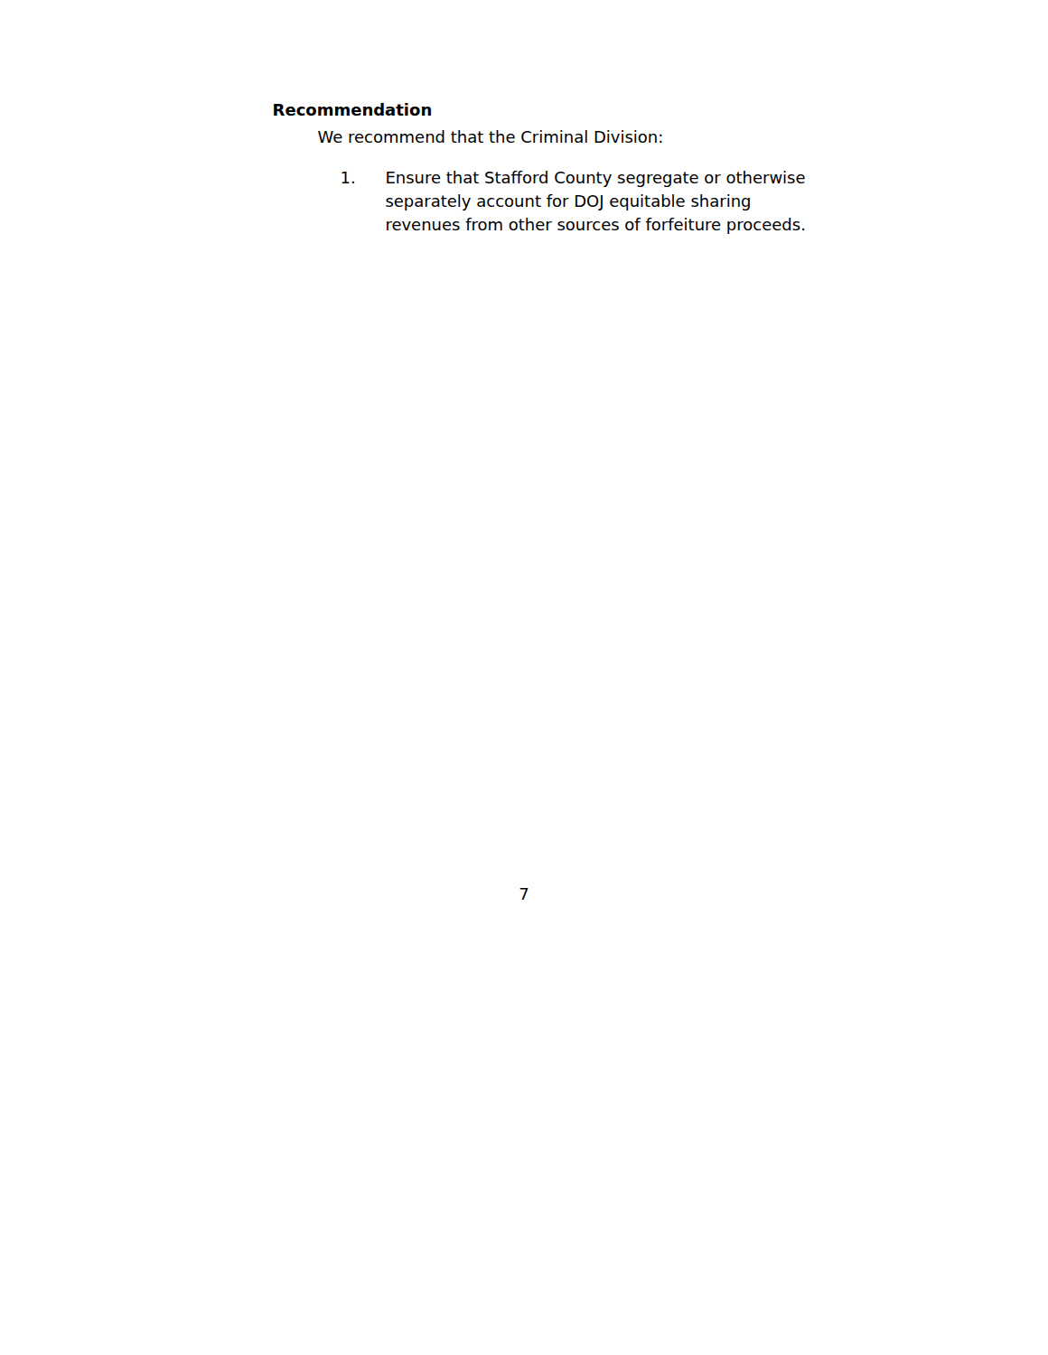Recommendation
We recommend that the Criminal Division:
1. Ensure that Stafford County segregate or otherwise separately account for DOJ equitable sharing revenues from other sources of forfeiture proceeds.
7